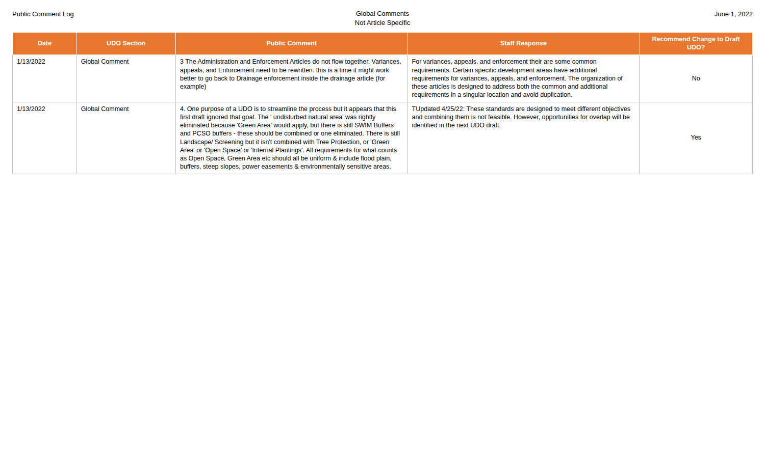Public Comment Log
Global Comments
Not Article Specific
June 1, 2022
| Date | UDO Section | Public Comment | Staff Response | Recommend Change to Draft UDO? |
| --- | --- | --- | --- | --- |
| 1/13/2022 | Global Comment | 3 The Administration and Enforcement Articles do not flow together. Variances, appeals, and Enforcement need to be rewritten. this is a time it might work better to go back to Drainage enforcement inside the drainage article (for example) | For variances, appeals, and enforcement their are some common requirements. Certain specific development areas have additional requirements for variances, appeals, and enforcement. The organization of these articles is designed to address both the common and additional requirements in a singular location and avoid duplication. | No |
| 1/13/2022 | Global Comment | 4. One purpose of a UDO is to streamline the process but it appears that this first draft ignored that goal. The ' undisturbed natural area' was rightly eliminated because 'Green Area' would apply, but there is still SWIM Buffers and PCSO buffers - these should be combined or one eliminated. There is still Landscape/ Screening but it isn't combined with Tree Protection, or 'Green Area' or 'Open Space' or 'Internal Plantings'. All requirements for what counts as Open Space, Green Area etc should all be uniform & include flood plain, buffers, steep slopes, power easements & environmentally sensitive areas. | TUpdated 4/25/22: These standards are designed to meet different objectives and combining them is not feasible. However, opportunities for overlap will be identified in the next UDO draft. | Yes |